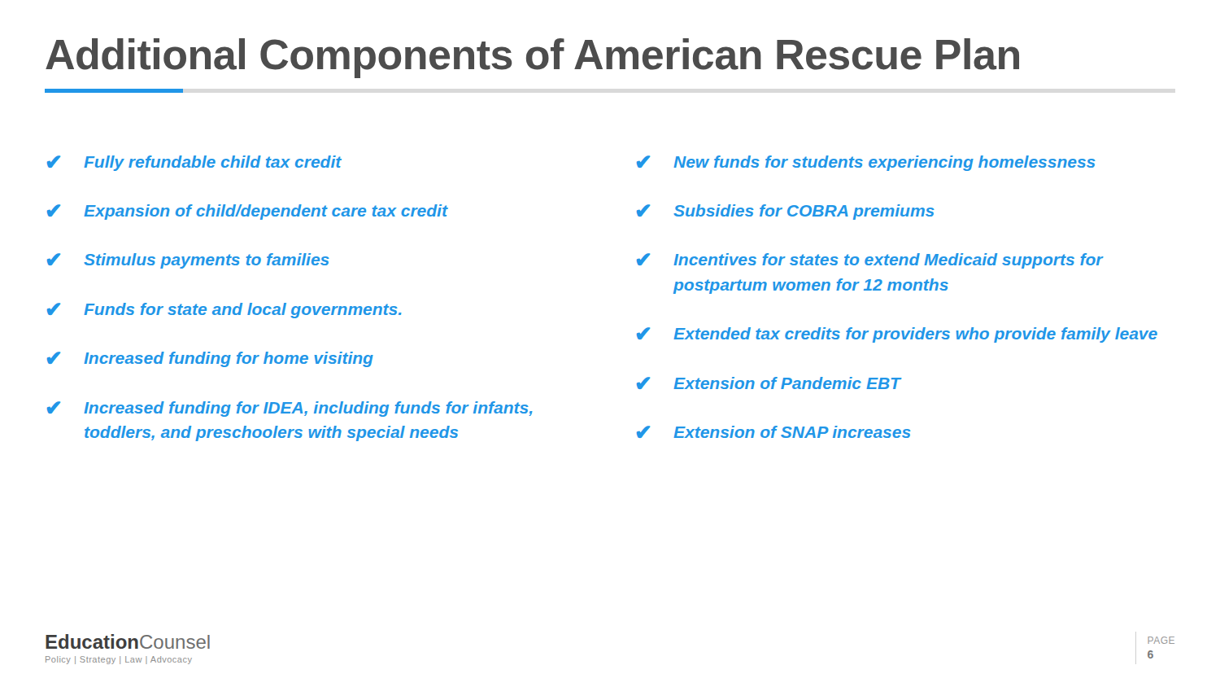Additional Components of American Rescue Plan
✔Fully refundable child tax credit
✔Expansion of child/dependent care tax credit
✔Stimulus payments to families
✔Funds for state and local governments.
✔Increased funding for home visiting
✔Increased funding for IDEA, including funds for infants, toddlers, and preschoolers with special needs
✔New funds for students experiencing homelessness
✔Subsidies for COBRA premiums
✔Incentives for states to extend Medicaid supports for postpartum women for 12 months
✔Extended tax credits for providers who provide family leave
✔Extension of Pandemic EBT
✔Extension of SNAP increases
EducationCounsel
Policy | Strategy | Law | Advocacy
PAGE 6